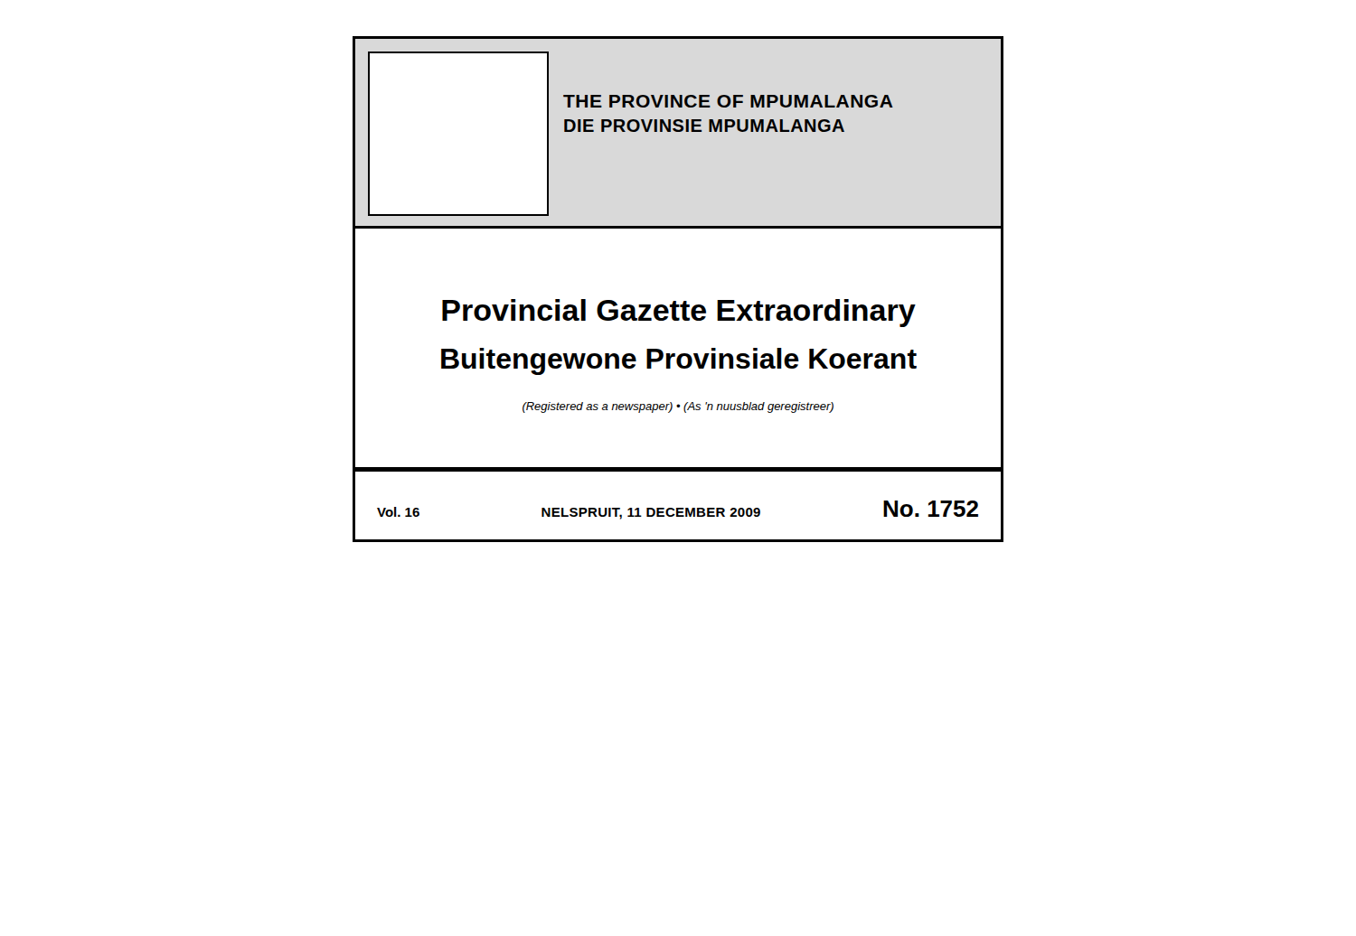The Province of Mpumalanga
Die Provinsie Mpumalanga
Provincial Gazette Extraordinary
Buitengewone Provinsiale Koerant
(Registered as a newspaper) • (As 'n nuusblad geregistreer)
Vol. 16
NELSPRUIT, 11 DECEMBER 2009
No. 1752